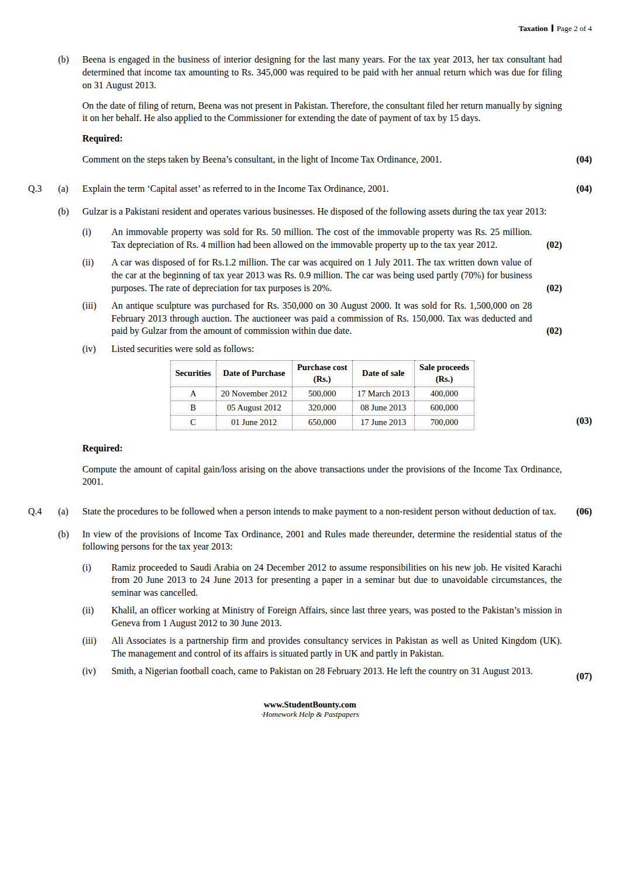Taxation Page 2 of 4
(b)
Beena is engaged in the business of interior designing for the last many years. For the tax year 2013, her tax consultant had determined that income tax amounting to Rs. 345,000 was required to be paid with her annual return which was due for filing on 31 August 2013.
On the date of filing of return, Beena was not present in Pakistan. Therefore, the consultant filed her return manually by signing it on her behalf. He also applied to the Commissioner for extending the date of payment of tax by 15 days.
Required:
Comment on the steps taken by Beena’s consultant, in the light of Income Tax Ordinance, 2001.
(04)
Q.3
(a)
Explain the term ‘Capital asset’ as referred to in the Income Tax Ordinance, 2001.
(04)
(b)
Gulzar is a Pakistani resident and operates various businesses. He disposed of the following assets during the tax year 2013:
(i) An immovable property was sold for Rs. 50 million. The cost of the immovable property was Rs. 25 million. Tax depreciation of Rs. 4 million had been allowed on the immovable property up to the tax year 2012. (02)
(ii) A car was disposed of for Rs.1.2 million. The car was acquired on 1 July 2011. The tax written down value of the car at the beginning of tax year 2013 was Rs. 0.9 million. The car was being used partly (70%) for business purposes. The rate of depreciation for tax purposes is 20%. (02)
(iii) An antique sculpture was purchased for Rs. 350,000 on 30 August 2000. It was sold for Rs. 1,500,000 on 28 February 2013 through auction. The auctioneer was paid a commission of Rs. 150,000. Tax was deducted and paid by Gulzar from the amount of commission within due date. (02)
(iv) Listed securities were sold as follows:
| Securities | Date of Purchase | Purchase cost (Rs.) | Date of sale | Sale proceeds (Rs.) |
| --- | --- | --- | --- | --- |
| A | 20 November 2012 | 500,000 | 17 March 2013 | 400,000 |
| B | 05 August 2012 | 320,000 | 08 June 2013 | 600,000 |
| C | 01 June 2012 | 650,000 | 17 June 2013 | 700,000 |
(03)
Required:
Compute the amount of capital gain/loss arising on the above transactions under the provisions of the Income Tax Ordinance, 2001.
Q.4
(a)
State the procedures to be followed when a person intends to make payment to a non-resident person without deduction of tax.
(06)
(b)
In view of the provisions of Income Tax Ordinance, 2001 and Rules made thereunder, determine the residential status of the following persons for the tax year 2013:
(i) Ramiz proceeded to Saudi Arabia on 24 December 2012 to assume responsibilities on his new job. He visited Karachi from 20 June 2013 to 24 June 2013 for presenting a paper in a seminar but due to unavoidable circumstances, the seminar was cancelled.
(ii) Khalil, an officer working at Ministry of Foreign Affairs, since last three years, was posted to the Pakistan’s mission in Geneva from 1 August 2012 to 30 June 2013.
(iii) Ali Associates is a partnership firm and provides consultancy services in Pakistan as well as United Kingdom (UK). The management and control of its affairs is situated partly in UK and partly in Pakistan.
(iv) Smith, a Nigerian football coach, came to Pakistan on 28 February 2013. He left the country on 31 August 2013.
(07)
www.StudentBounty.com
·Homework Help & Pastpapers